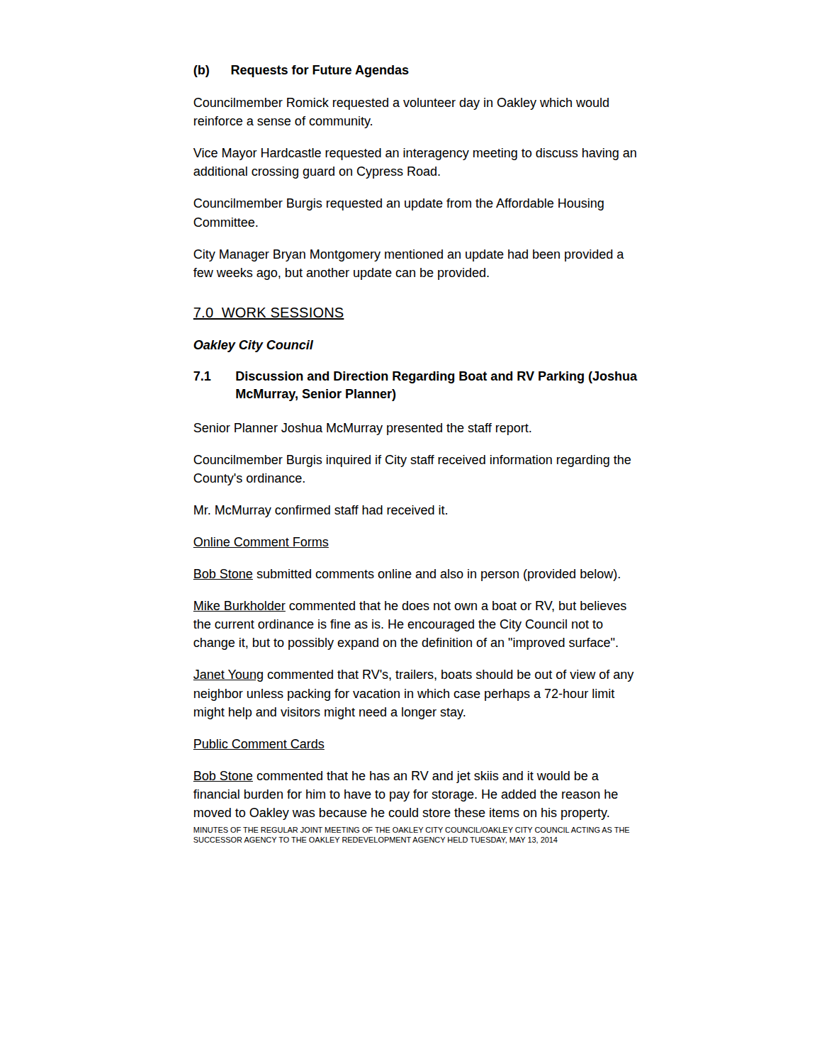(b) Requests for Future Agendas
Councilmember Romick requested a volunteer day in Oakley which would reinforce a sense of community.
Vice Mayor Hardcastle requested an interagency meeting to discuss having an additional crossing guard on Cypress Road.
Councilmember Burgis requested an update from the Affordable Housing Committee.
City Manager Bryan Montgomery mentioned an update had been provided a few weeks ago, but another update can be provided.
7.0 WORK SESSIONS
Oakley City Council
7.1 Discussion and Direction Regarding Boat and RV Parking (Joshua McMurray, Senior Planner)
Senior Planner Joshua McMurray presented the staff report.
Councilmember Burgis inquired if City staff received information regarding the County's ordinance.
Mr. McMurray confirmed staff had received it.
Online Comment Forms
Bob Stone submitted comments online and also in person (provided below).
Mike Burkholder commented that he does not own a boat or RV, but believes the current ordinance is fine as is. He encouraged the City Council not to change it, but to possibly expand on the definition of an "improved surface".
Janet Young commented that RV's, trailers, boats should be out of view of any neighbor unless packing for vacation in which case perhaps a 72-hour limit might help and visitors might need a longer stay.
Public Comment Cards
Bob Stone commented that he has an RV and jet skiis and it would be a financial burden for him to have to pay for storage. He added the reason he moved to Oakley was because he could store these items on his property.
MINUTES OF THE REGULAR JOINT MEETING OF THE OAKLEY CITY COUNCIL/OAKLEY CITY COUNCIL ACTING AS THE SUCCESSOR AGENCY TO THE OAKLEY REDEVELOPMENT AGENCY HELD TUESDAY, MAY 13, 2014